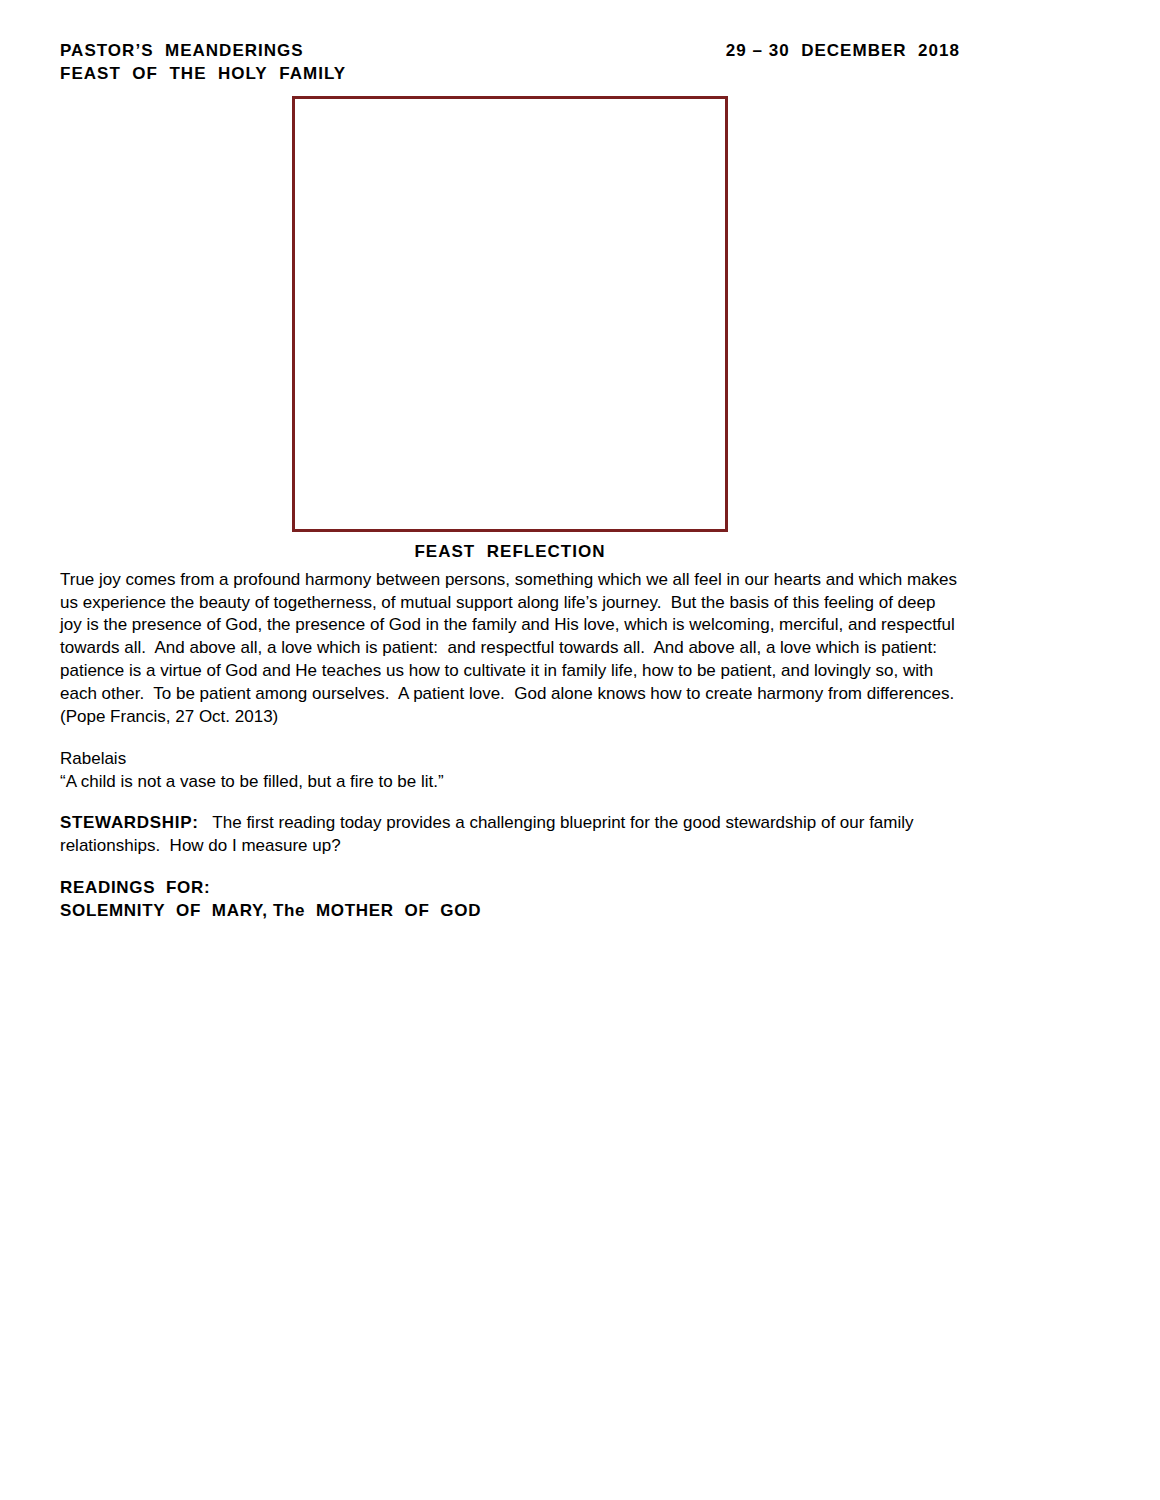PASTOR’S MEANDERINGS 29 – 30 DECEMBER 2018
FEAST OF THE HOLY FAMILY
FEAST REFLECTION
True joy comes from a profound harmony between persons, something which we all feel in our hearts and which makes us experience the beauty of togetherness, of mutual support along life’s journey. But the basis of this feeling of deep joy is the presence of God, the presence of God in the family and His love, which is welcoming, merciful, and respectful towards all. And above all, a love which is patient: and respectful towards all. And above all, a love which is patient: patience is a virtue of God and He teaches us how to cultivate it in family life, how to be patient, and lovingly so, with each other. To be patient among ourselves. A patient love. God alone knows how to create harmony from differences. (Pope Francis, 27 Oct. 2013)
Rabelais
“A child is not a vase to be filled, but a fire to be lit.”
STEWARDSHIP: The first reading today provides a challenging blueprint for the good stewardship of our family relationships. How do I measure up?
READINGS FOR:
SOLEMNITY OF MARY, The MOTHER OF GOD